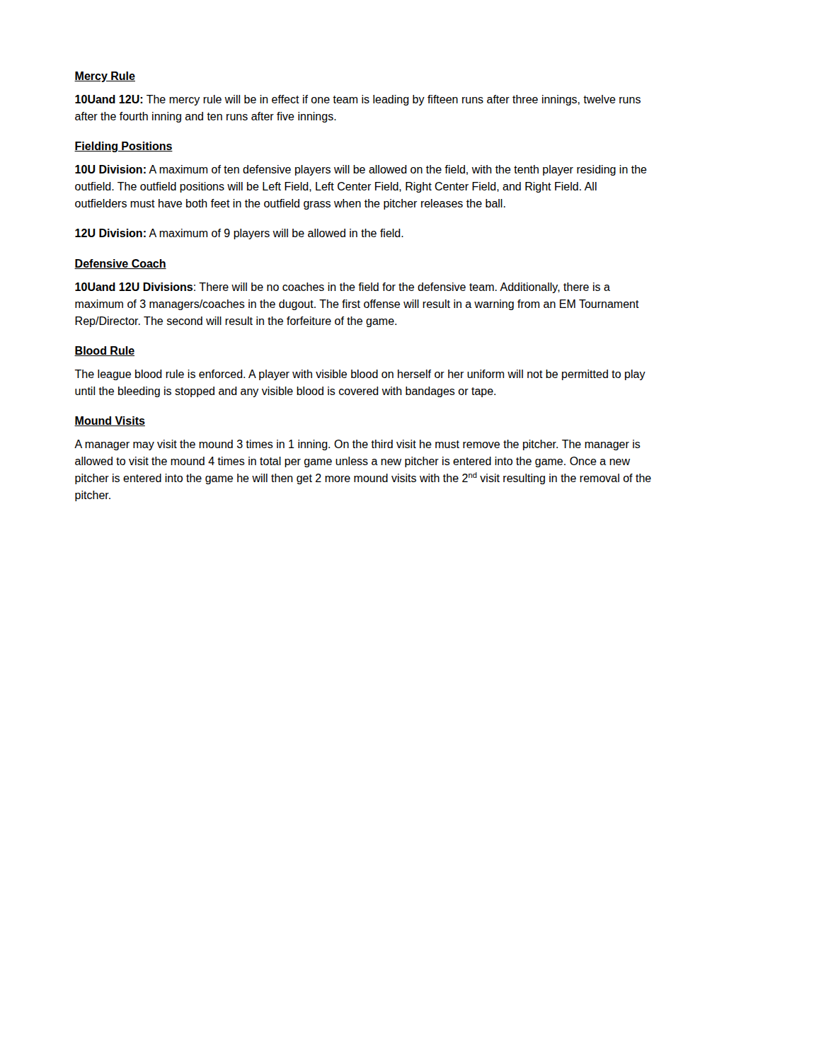Mercy Rule
10Uand 12U: The mercy rule will be in effect if one team is leading by fifteen runs after three innings, twelve runs after the fourth inning and ten runs after five innings.
Fielding Positions
10U Division: A maximum of ten defensive players will be allowed on the field, with the tenth player residing in the outfield. The outfield positions will be Left Field, Left Center Field, Right Center Field, and Right Field. All outfielders must have both feet in the outfield grass when the pitcher releases the ball.
12U Division: A maximum of 9 players will be allowed in the field.
Defensive Coach
10Uand 12U Divisions: There will be no coaches in the field for the defensive team. Additionally, there is a maximum of 3 managers/coaches in the dugout. The first offense will result in a warning from an EM Tournament Rep/Director. The second will result in the forfeiture of the game.
Blood Rule
The league blood rule is enforced. A player with visible blood on herself or her uniform will not be permitted to play until the bleeding is stopped and any visible blood is covered with bandages or tape.
Mound Visits
A manager may visit the mound 3 times in 1 inning. On the third visit he must remove the pitcher. The manager is allowed to visit the mound 4 times in total per game unless a new pitcher is entered into the game. Once a new pitcher is entered into the game he will then get 2 more mound visits with the 2nd visit resulting in the removal of the pitcher.